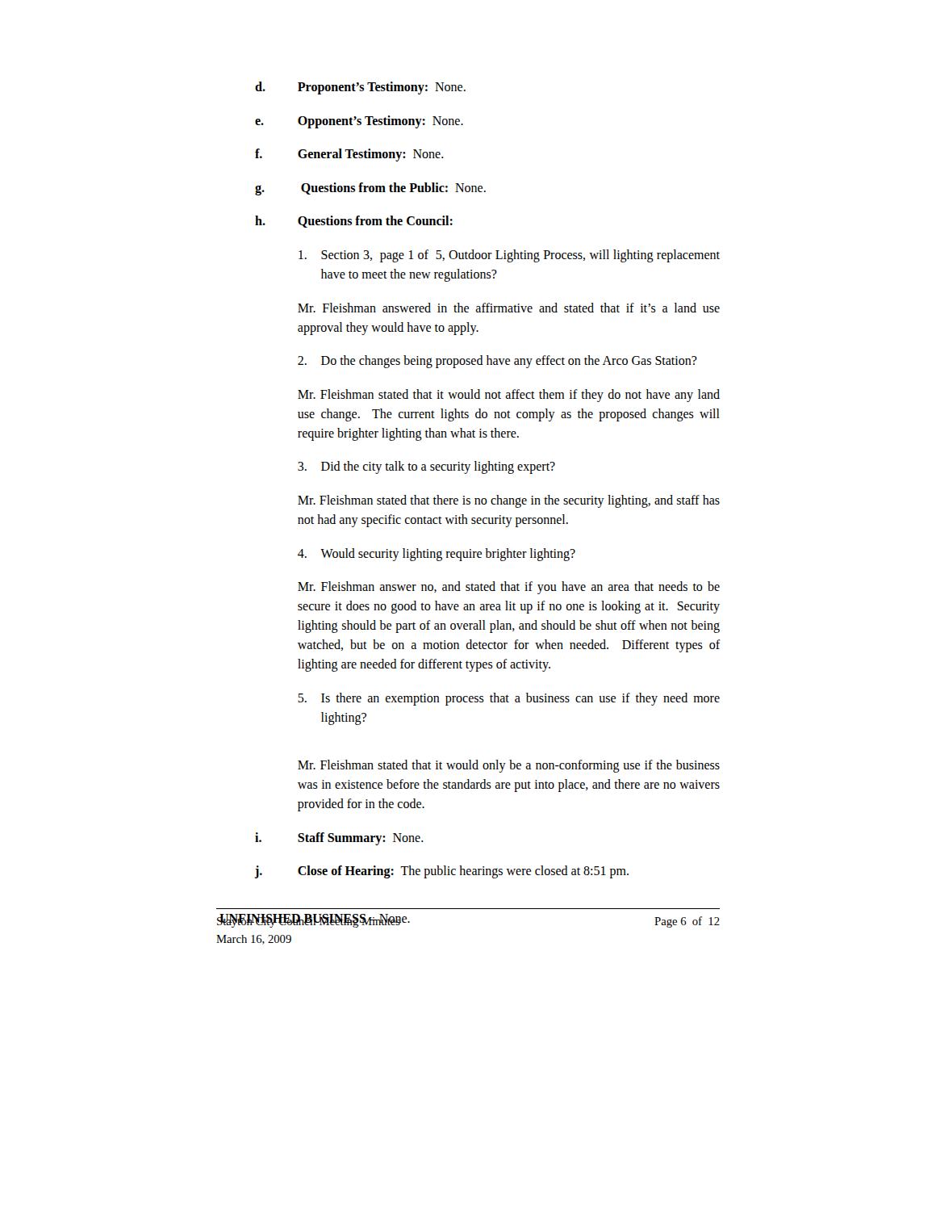d.
Proponent’s Testimony: None.
e.
Opponent’s Testimony: None.
f.
General Testimony: None.
g.
Questions from the Public: None.
h.
Questions from the Council:
1. Section 3, page 1 of 5, Outdoor Lighting Process, will lighting replacement have to meet the new regulations?
Mr. Fleishman answered in the affirmative and stated that if it’s a land use approval they would have to apply.
2. Do the changes being proposed have any effect on the Arco Gas Station?
Mr. Fleishman stated that it would not affect them if they do not have any land use change. The current lights do not comply as the proposed changes will require brighter lighting than what is there.
3. Did the city talk to a security lighting expert?
Mr. Fleishman stated that there is no change in the security lighting, and staff has not had any specific contact with security personnel.
4. Would security lighting require brighter lighting?
Mr. Fleishman answer no, and stated that if you have an area that needs to be secure it does no good to have an area lit up if no one is looking at it. Security lighting should be part of an overall plan, and should be shut off when not being watched, but be on a motion detector for when needed. Different types of lighting are needed for different types of activity.
5. Is there an exemption process that a business can use if they need more lighting?
Mr. Fleishman stated that it would only be a non-conforming use if the business was in existence before the standards are put into place, and there are no waivers provided for in the code.
i.
Staff Summary: None.
j.
Close of Hearing: The public hearings were closed at 8:51 pm.
UNFINISHED BUSINESS – None.
Stayton City Council Meeting Minutes
March 16, 2009
Page 6 of 12